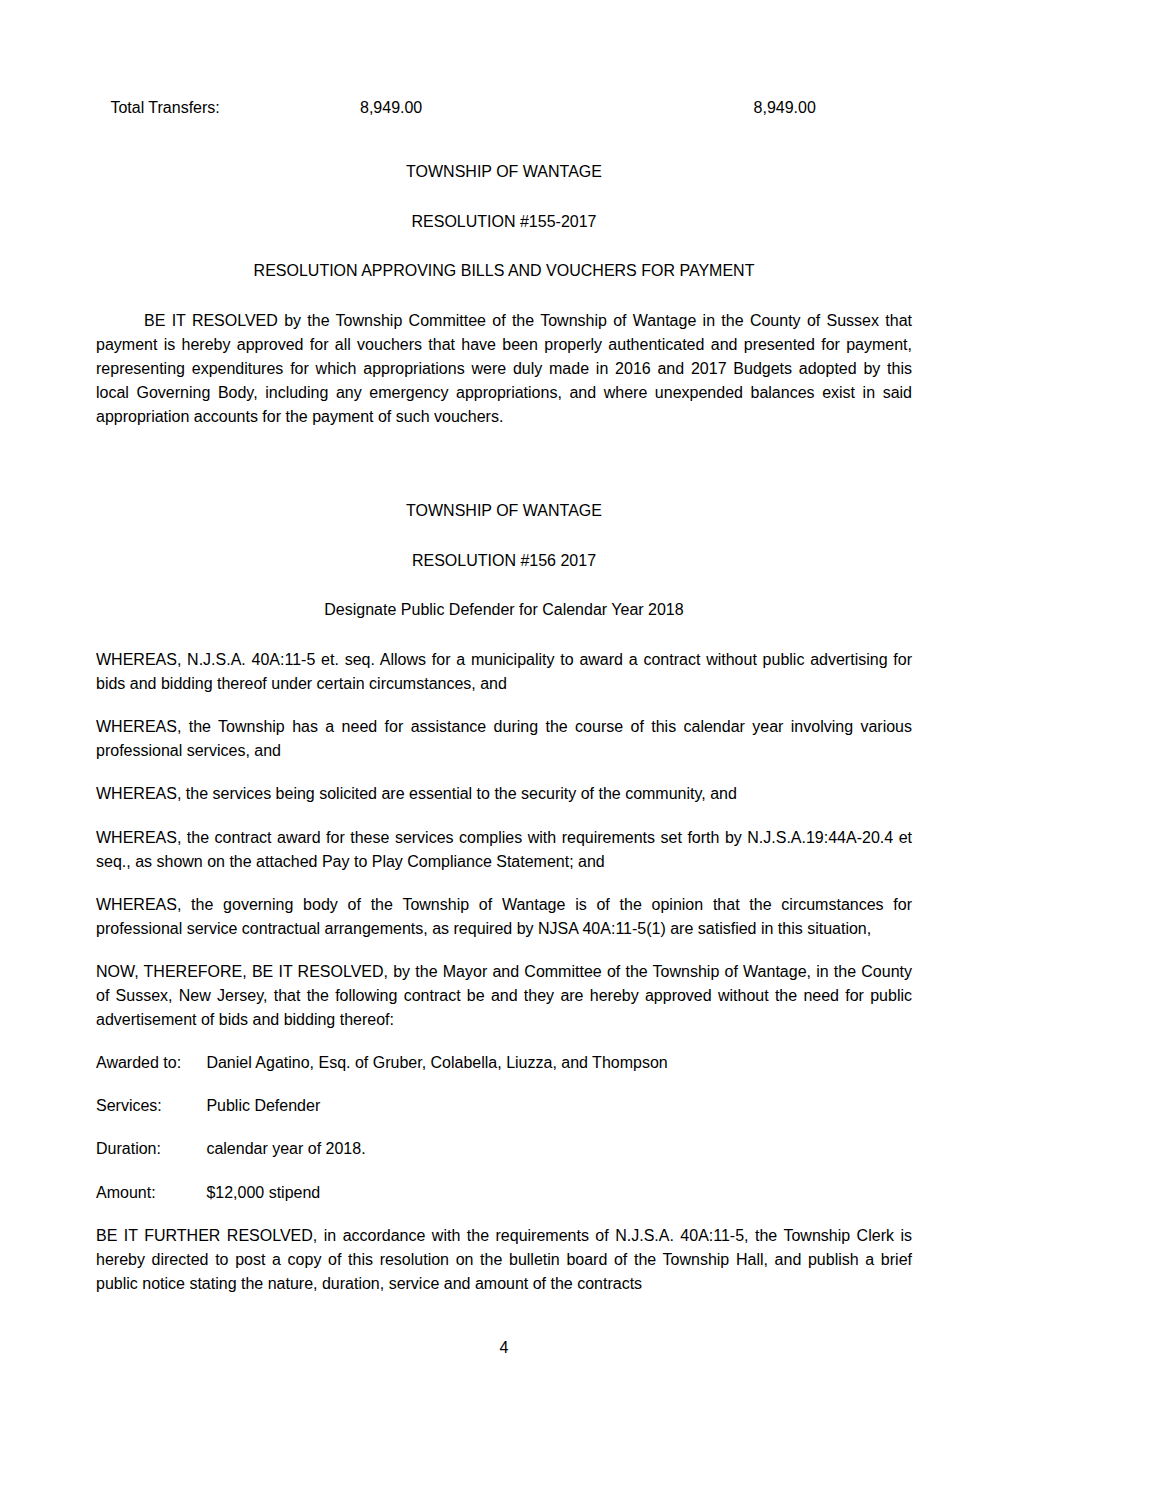Total Transfers: 8,949.00 8,949.00
TOWNSHIP OF WANTAGE
RESOLUTION #155-2017
RESOLUTION APPROVING BILLS AND VOUCHERS FOR PAYMENT
BE IT RESOLVED by the Township Committee of the Township of Wantage in the County of Sussex that payment is hereby approved for all vouchers that have been properly authenticated and presented for payment, representing expenditures for which appropriations were duly made in 2016 and 2017 Budgets adopted by this local Governing Body, including any emergency appropriations, and where unexpended balances exist in said appropriation accounts for the payment of such vouchers.
TOWNSHIP OF WANTAGE
RESOLUTION #156 2017
Designate Public Defender for Calendar Year 2018
WHEREAS, N.J.S.A. 40A:11-5 et. seq. Allows for a municipality to award a contract without public advertising for bids and bidding thereof under certain circumstances, and
WHEREAS, the Township has a need for assistance during the course of this calendar year involving various professional services, and
WHEREAS, the services being solicited are essential to the security of the community, and
WHEREAS, the contract award for these services complies with requirements set forth by N.J.S.A.19:44A-20.4 et seq., as shown on the attached Pay to Play Compliance Statement; and
WHEREAS, the governing body of the Township of Wantage is of the opinion that the circumstances for professional service contractual arrangements, as required by NJSA 40A:11-5(1) are satisfied in this situation,
NOW, THEREFORE, BE IT RESOLVED, by the Mayor and Committee of the Township of Wantage, in the County of Sussex, New Jersey, that the following contract be and they are hereby approved without the need for public advertisement of bids and bidding thereof:
Awarded to: Daniel Agatino, Esq. of Gruber, Colabella, Liuzza, and Thompson
Services: Public Defender
Duration: calendar year of 2018.
Amount:$12,000 stipend
BE IT FURTHER RESOLVED, in accordance with the requirements of N.J.S.A. 40A:11-5, the Township Clerk is hereby directed to post a copy of this resolution on the bulletin board of the Township Hall, and publish a brief public notice stating the nature, duration, service and amount of the contracts
4